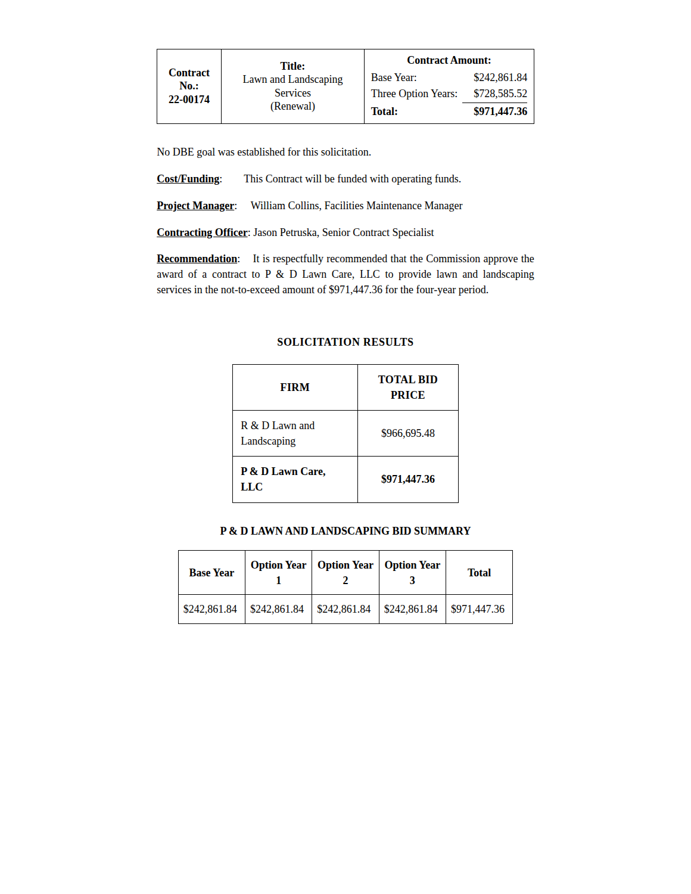| Contract No.: 22-00174 | Title: Lawn and Landscaping Services (Renewal) | Contract Amount: / Base Year: / $242,861.84 / / Three Option Years: / $728,585.52 / / Total: / $971,447.36 / |
No DBE goal was established for this solicitation.
Cost/Funding: This Contract will be funded with operating funds.
Project Manager: William Collins, Facilities Maintenance Manager
Contracting Officer: Jason Petruska, Senior Contract Specialist
Recommendation: It is respectfully recommended that the Commission approve the award of a contract to P & D Lawn Care, LLC to provide lawn and landscaping services in the not-to-exceed amount of $971,447.36 for the four-year period.
SOLICITATION RESULTS
| FIRM | TOTAL BID PRICE |
| --- | --- |
| R & D Lawn and Landscaping | $966,695.48 |
| P & D Lawn Care, LLC | $971,447.36 |
P & D LAWN AND LANDSCAPING BID SUMMARY
| Base Year | Option Year 1 | Option Year 2 | Option Year 3 | Total |
| --- | --- | --- | --- | --- |
| $242,861.84 | $242,861.84 | $242,861.84 | $242,861.84 | $971,447.36 |